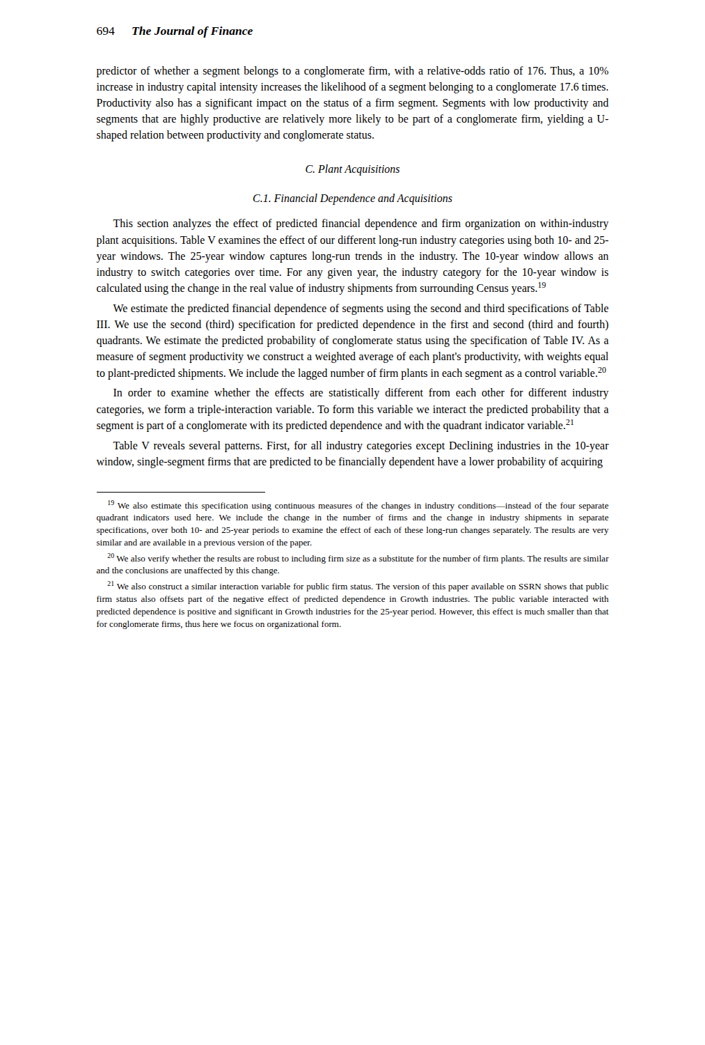694 The Journal of Finance
predictor of whether a segment belongs to a conglomerate firm, with a relative-odds ratio of 176. Thus, a 10% increase in industry capital intensity increases the likelihood of a segment belonging to a conglomerate 17.6 times. Productivity also has a significant impact on the status of a firm segment. Segments with low productivity and segments that are highly productive are relatively more likely to be part of a conglomerate firm, yielding a U-shaped relation between productivity and conglomerate status.
C. Plant Acquisitions
C.1. Financial Dependence and Acquisitions
This section analyzes the effect of predicted financial dependence and firm organization on within-industry plant acquisitions. Table V examines the effect of our different long-run industry categories using both 10- and 25-year windows. The 25-year window captures long-run trends in the industry. The 10-year window allows an industry to switch categories over time. For any given year, the industry category for the 10-year window is calculated using the change in the real value of industry shipments from surrounding Census years.19
We estimate the predicted financial dependence of segments using the second and third specifications of Table III. We use the second (third) specification for predicted dependence in the first and second (third and fourth) quadrants. We estimate the predicted probability of conglomerate status using the specification of Table IV. As a measure of segment productivity we construct a weighted average of each plant's productivity, with weights equal to plant-predicted shipments. We include the lagged number of firm plants in each segment as a control variable.20
In order to examine whether the effects are statistically different from each other for different industry categories, we form a triple-interaction variable. To form this variable we interact the predicted probability that a segment is part of a conglomerate with its predicted dependence and with the quadrant indicator variable.21
Table V reveals several patterns. First, for all industry categories except Declining industries in the 10-year window, single-segment firms that are predicted to be financially dependent have a lower probability of acquiring
19 We also estimate this specification using continuous measures of the changes in industry conditions—instead of the four separate quadrant indicators used here. We include the change in the number of firms and the change in industry shipments in separate specifications, over both 10- and 25-year periods to examine the effect of each of these long-run changes separately. The results are very similar and are available in a previous version of the paper.
20 We also verify whether the results are robust to including firm size as a substitute for the number of firm plants. The results are similar and the conclusions are unaffected by this change.
21 We also construct a similar interaction variable for public firm status. The version of this paper available on SSRN shows that public firm status also offsets part of the negative effect of predicted dependence in Growth industries. The public variable interacted with predicted dependence is positive and significant in Growth industries for the 25-year period. However, this effect is much smaller than that for conglomerate firms, thus here we focus on organizational form.